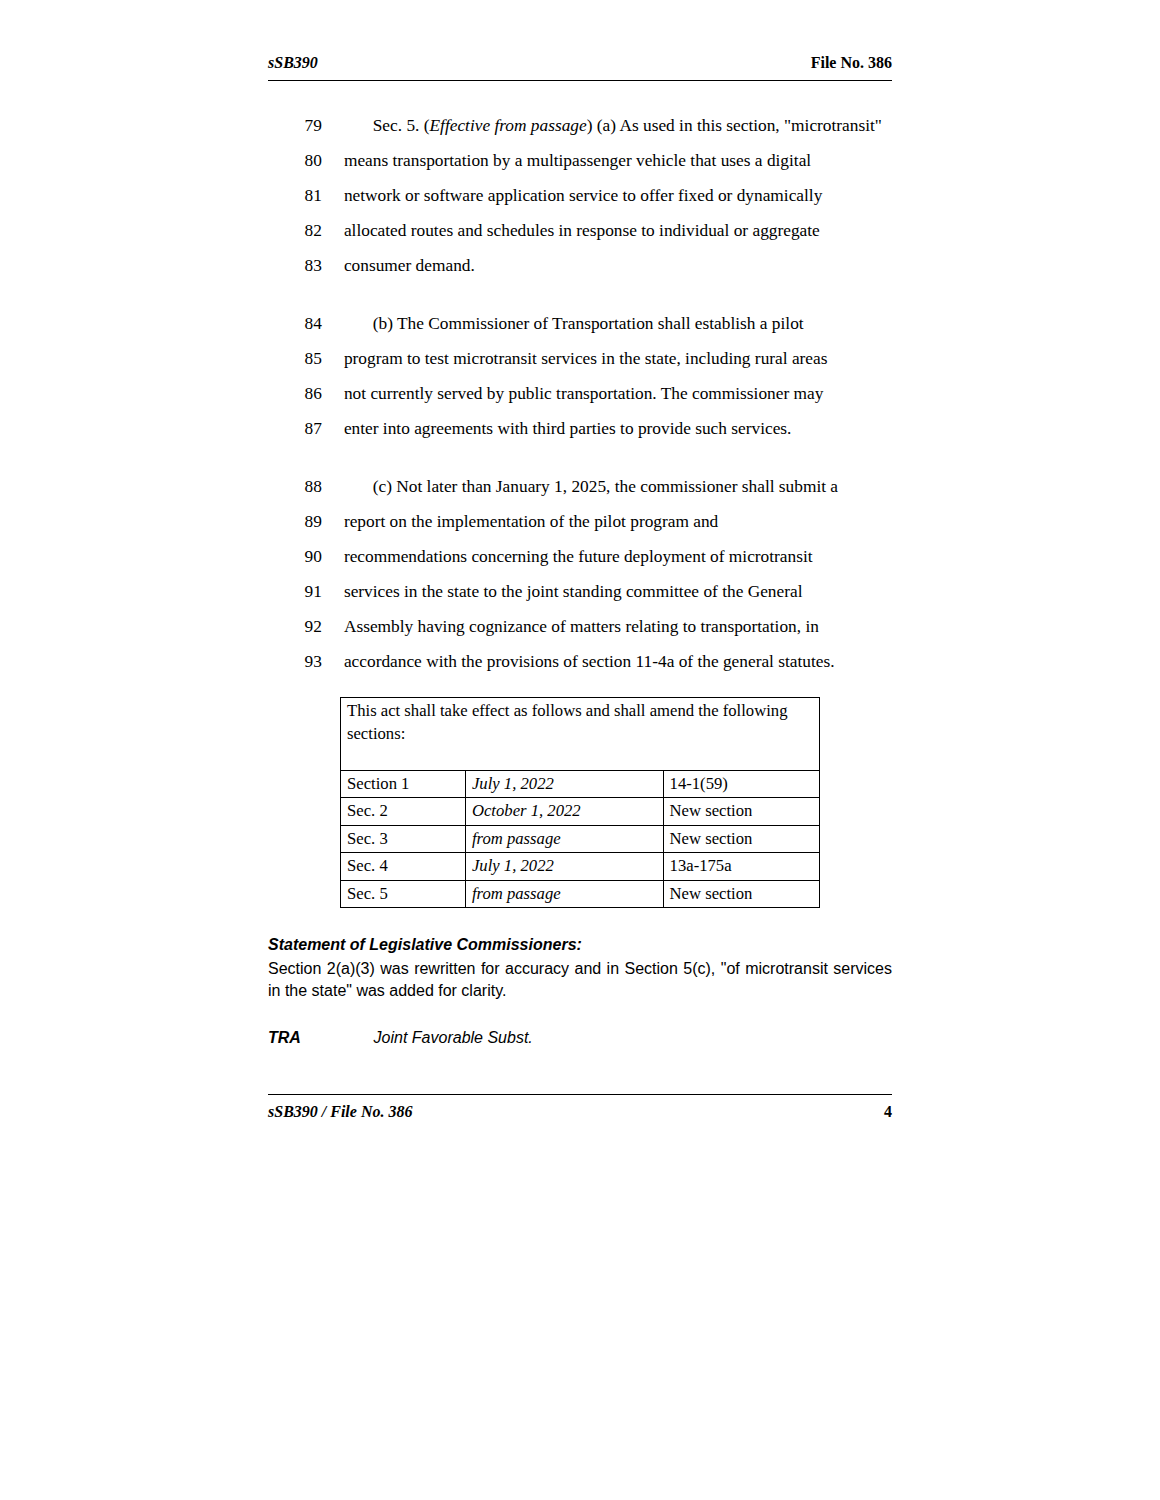sSB390
File No. 386
| 79 | Sec. 5. ( Effective from passage ) (a) As used in this section, "microtransit" |
| 80 | means transportation by a multipassenger vehicle that uses a digital |
| 81 | network or software application service to offer fixed or dynamically |
| 82 | allocated routes and schedules in response to individual or aggregate |
| 83 | consumer demand. |
| 84 | (b) The Commissioner of Transportation shall establish a pilot |
| 85 | program to test microtransit services in the state, including rural areas |
| 86 | not currently served by public transportation. The commissioner may |
| 87 | enter into agreements with third parties to provide such services. |
| 88 | (c) Not later than January 1, 2025, the commissioner shall submit a |
| 89 | report on the implementation of the pilot program and |
| 90 | recommendations concerning the future deployment of microtransit |
| 91 | services in the state to the joint standing committee of the General |
| 92 | Assembly having cognizance of matters relating to transportation, in |
| 93 | accordance with the provisions of section 11-4a of the general statutes. |
| This act shall take effect as follows and shall amend the following sections: |
| Section 1 | July 1, 2022 | 14-1(59) |
| Sec. 2 | October 1, 2022 | New section |
| Sec. 3 | from passage | New section |
| Sec. 4 | July 1, 2022 | 13a-175a |
| Sec. 5 | from passage | New section |
Statement of Legislative Commissioners:
Section 2(a)(3) was rewritten for accuracy and in Section 5(c), "of microtransit services in the state" was added for clarity.
TRA Joint Favorable Subst.
sSB390 / File No. 386
4